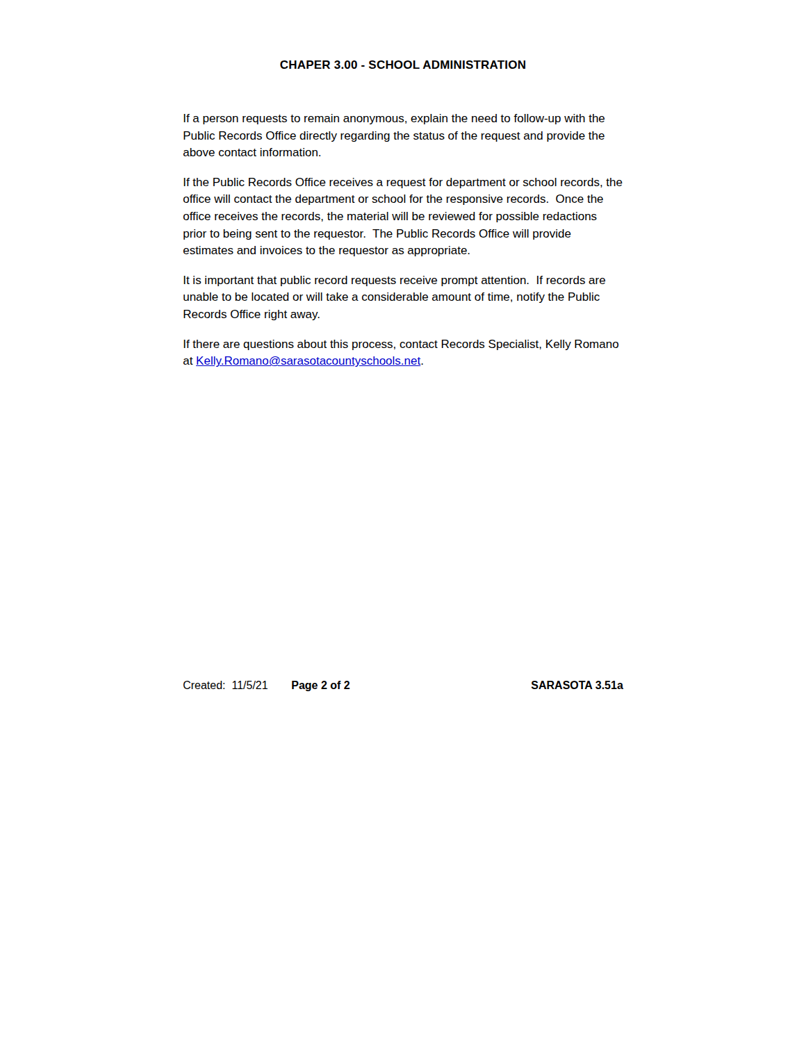CHAPER 3.00 - SCHOOL ADMINISTRATION
If a person requests to remain anonymous, explain the need to follow-up with the Public Records Office directly regarding the status of the request and provide the above contact information.
If the Public Records Office receives a request for department or school records, the office will contact the department or school for the responsive records. Once the office receives the records, the material will be reviewed for possible redactions prior to being sent to the requestor. The Public Records Office will provide estimates and invoices to the requestor as appropriate.
It is important that public record requests receive prompt attention. If records are unable to be located or will take a considerable amount of time, notify the Public Records Office right away.
If there are questions about this process, contact Records Specialist, Kelly Romano at Kelly.Romano@sarasotacountyschools.net.
Created: 11/5/21
Page 2 of 2
SARASOTA 3.51a